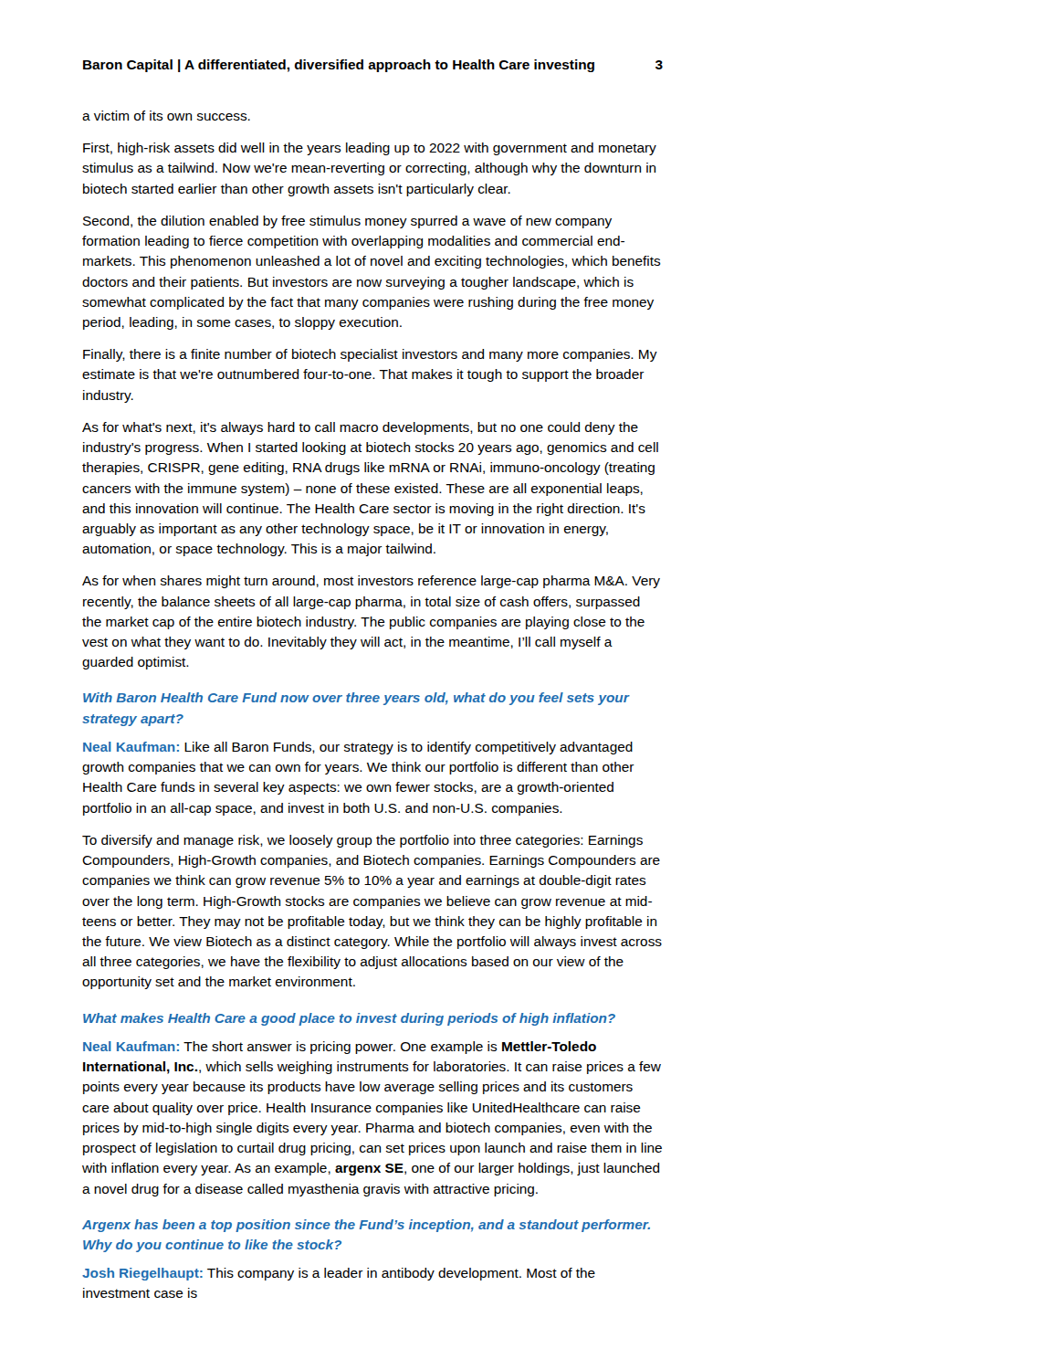Baron Capital | A differentiated, diversified approach to Health Care investing
3
a victim of its own success.
First, high-risk assets did well in the years leading up to 2022 with government and monetary stimulus as a tailwind. Now we're mean-reverting or correcting, although why the downturn in biotech started earlier than other growth assets isn't particularly clear.
Second, the dilution enabled by free stimulus money spurred a wave of new company formation leading to fierce competition with overlapping modalities and commercial end-markets. This phenomenon unleashed a lot of novel and exciting technologies, which benefits doctors and their patients. But investors are now surveying a tougher landscape, which is somewhat complicated by the fact that many companies were rushing during the free money period, leading, in some cases, to sloppy execution.
Finally, there is a finite number of biotech specialist investors and many more companies. My estimate is that we're outnumbered four-to-one. That makes it tough to support the broader industry.
As for what's next, it's always hard to call macro developments, but no one could deny the industry's progress. When I started looking at biotech stocks 20 years ago, genomics and cell therapies, CRISPR, gene editing, RNA drugs like mRNA or RNAi, immuno-oncology (treating cancers with the immune system) – none of these existed. These are all exponential leaps, and this innovation will continue. The Health Care sector is moving in the right direction. It's arguably as important as any other technology space, be it IT or innovation in energy, automation, or space technology. This is a major tailwind.
As for when shares might turn around, most investors reference large-cap pharma M&A. Very recently, the balance sheets of all large-cap pharma, in total size of cash offers, surpassed the market cap of the entire biotech industry. The public companies are playing close to the vest on what they want to do. Inevitably they will act, in the meantime, I’ll call myself a guarded optimist.
With Baron Health Care Fund now over three years old, what do you feel sets your strategy apart?
Neal Kaufman: Like all Baron Funds, our strategy is to identify competitively advantaged growth companies that we can own for years. We think our portfolio is different than other Health Care funds in several key aspects: we own fewer stocks, are a growth-oriented portfolio in an all-cap space, and invest in both U.S. and non-U.S. companies.
To diversify and manage risk, we loosely group the portfolio into three categories: Earnings Compounders, High-Growth companies, and Biotech companies. Earnings Compounders are companies we think can grow revenue 5% to 10% a year and earnings at double-digit rates over the long term. High-Growth stocks are companies we believe can grow revenue at mid-teens or better. They may not be profitable today, but we think they can be highly profitable in the future. We view Biotech as a distinct category. While the portfolio will always invest across all three categories, we have the flexibility to adjust allocations based on our view of the opportunity set and the market environment.
What makes Health Care a good place to invest during periods of high inflation?
Neal Kaufman: The short answer is pricing power. One example is Mettler-Toledo International, Inc., which sells weighing instruments for laboratories. It can raise prices a few points every year because its products have low average selling prices and its customers care about quality over price. Health Insurance companies like UnitedHealthcare can raise prices by mid-to-high single digits every year. Pharma and biotech companies, even with the prospect of legislation to curtail drug pricing, can set prices upon launch and raise them in line with inflation every year. As an example, argenx SE, one of our larger holdings, just launched a novel drug for a disease called myasthenia gravis with attractive pricing.
Argenx has been a top position since the Fund’s inception, and a standout performer. Why do you continue to like the stock?
Josh Riegelhaupt: This company is a leader in antibody development. Most of the investment case is